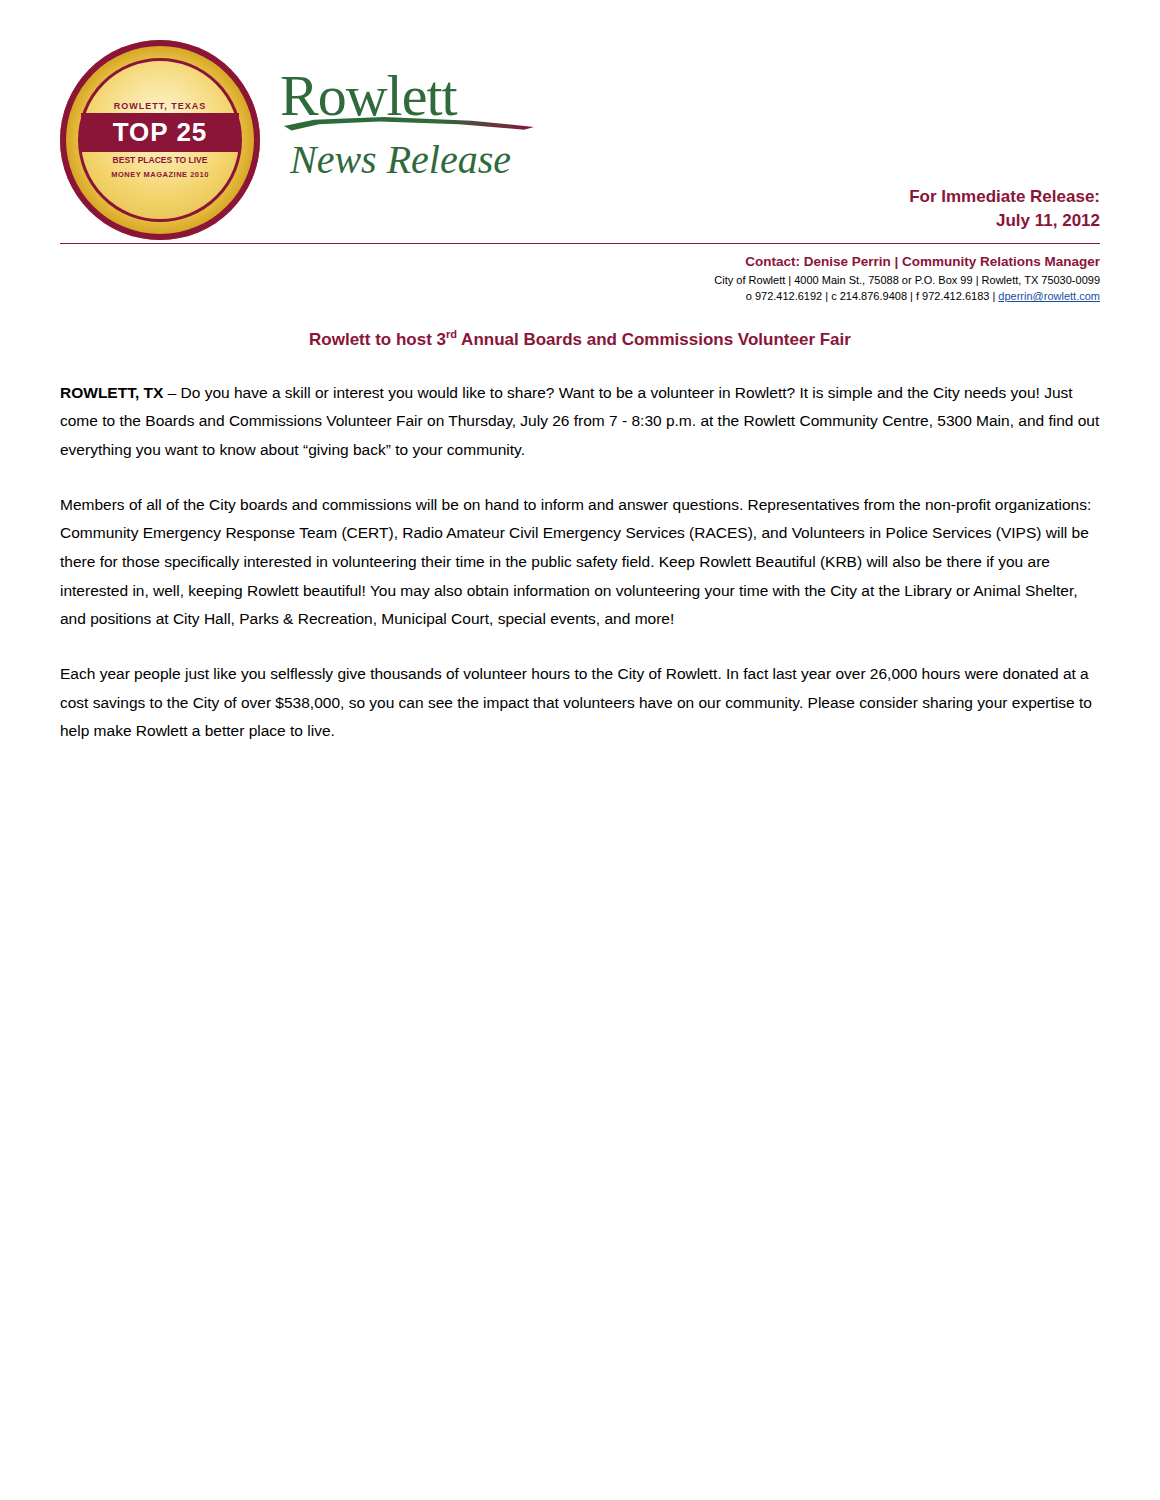ROWLETT, TEXAS
TOP 25
BEST PLACES TO LIVE
MONEY MAGAZINE 2010
Rowlett
News Release
For Immediate Release:
July 11, 2012
Contact: Denise Perrin | Community Relations Manager
City of Rowlett | 4000 Main St., 75088 or P.O. Box 99 | Rowlett, TX 75030-0099
o 972.412.6192 | c 214.876.9408 | f 972.412.6183 | dperrin@rowlett.com
Rowlett to host 3rd Annual Boards and Commissions Volunteer Fair
ROWLETT, TX – Do you have a skill or interest you would like to share? Want to be a volunteer in Rowlett? It is simple and the City needs you! Just come to the Boards and Commissions Volunteer Fair on Thursday, July 26 from 7 - 8:30 p.m. at the Rowlett Community Centre, 5300 Main, and find out everything you want to know about “giving back” to your community.
Members of all of the City boards and commissions will be on hand to inform and answer questions. Representatives from the non-profit organizations: Community Emergency Response Team (CERT), Radio Amateur Civil Emergency Services (RACES), and Volunteers in Police Services (VIPS) will be there for those specifically interested in volunteering their time in the public safety field. Keep Rowlett Beautiful (KRB) will also be there if you are interested in, well, keeping Rowlett beautiful! You may also obtain information on volunteering your time with the City at the Library or Animal Shelter, and positions at City Hall, Parks & Recreation, Municipal Court, special events, and more!
Each year people just like you selflessly give thousands of volunteer hours to the City of Rowlett. In fact last year over 26,000 hours were donated at a cost savings to the City of over $538,000, so you can see the impact that volunteers have on our community. Please consider sharing your expertise to help make Rowlett a better place to live.